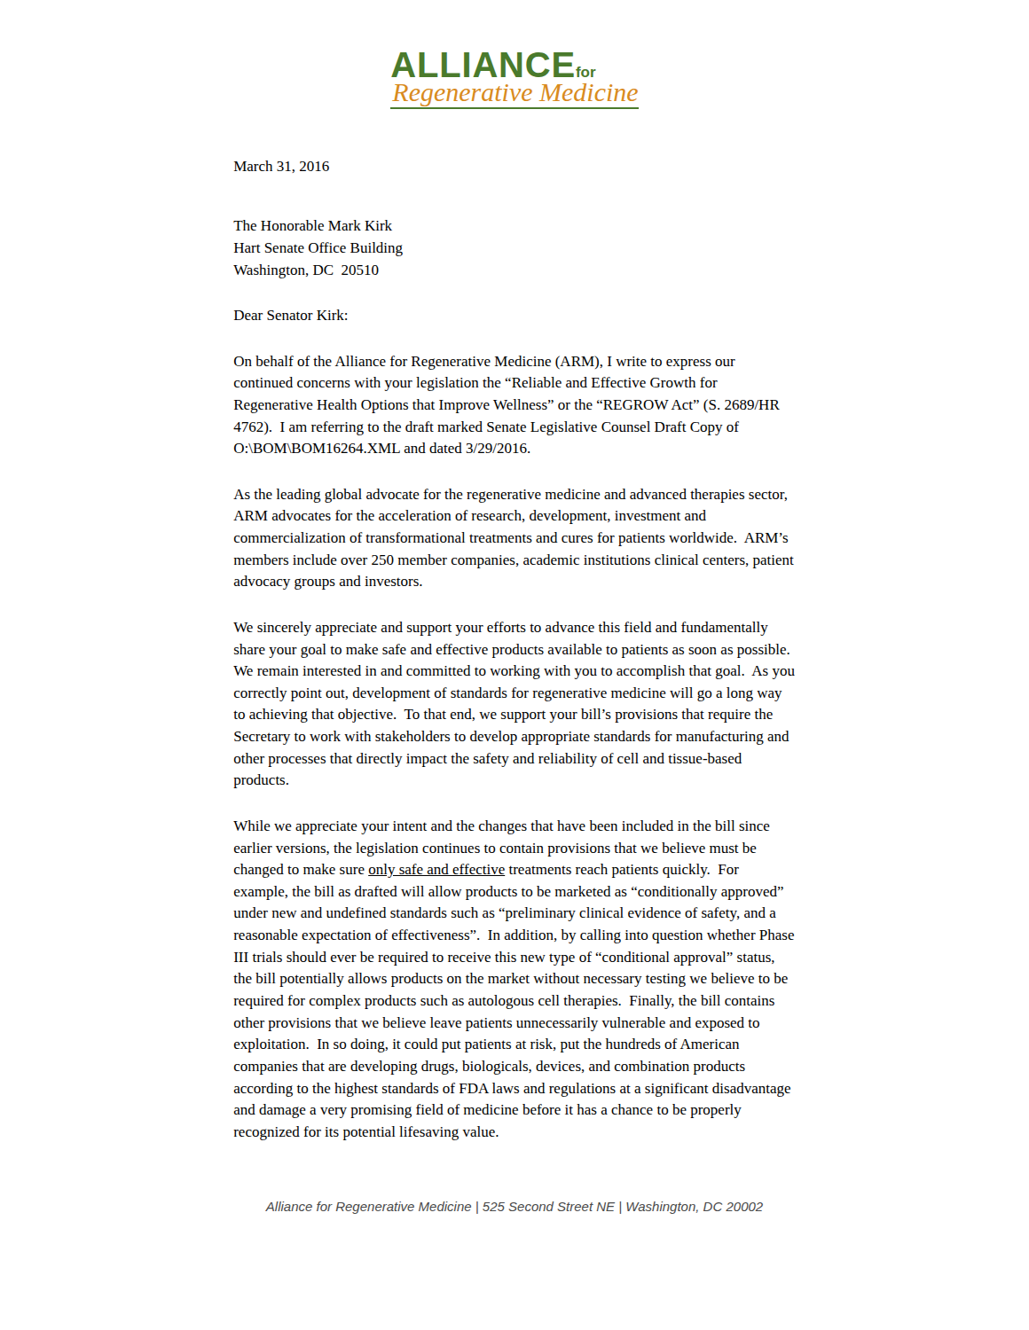ALLIANCEfor Regenerative Medicine
March 31, 2016
The Honorable Mark Kirk
Hart Senate Office Building
Washington, DC 20510
Dear Senator Kirk:
On behalf of the Alliance for Regenerative Medicine (ARM), I write to express our continued concerns with your legislation the “Reliable and Effective Growth for Regenerative Health Options that Improve Wellness” or the “REGROW Act” (S. 2689/HR 4762). I am referring to the draft marked Senate Legislative Counsel Draft Copy of O:\BOM\BOM16264.XML and dated 3/29/2016.
As the leading global advocate for the regenerative medicine and advanced therapies sector, ARM advocates for the acceleration of research, development, investment and commercialization of transformational treatments and cures for patients worldwide. ARM’s members include over 250 member companies, academic institutions clinical centers, patient advocacy groups and investors.
We sincerely appreciate and support your efforts to advance this field and fundamentally share your goal to make safe and effective products available to patients as soon as possible. We remain interested in and committed to working with you to accomplish that goal. As you correctly point out, development of standards for regenerative medicine will go a long way to achieving that objective. To that end, we support your bill’s provisions that require the Secretary to work with stakeholders to develop appropriate standards for manufacturing and other processes that directly impact the safety and reliability of cell and tissue-based products.
While we appreciate your intent and the changes that have been included in the bill since earlier versions, the legislation continues to contain provisions that we believe must be changed to make sure only safe and effective treatments reach patients quickly. For example, the bill as drafted will allow products to be marketed as “conditionally approved” under new and undefined standards such as “preliminary clinical evidence of safety, and a reasonable expectation of effectiveness”. In addition, by calling into question whether Phase III trials should ever be required to receive this new type of “conditional approval” status, the bill potentially allows products on the market without necessary testing we believe to be required for complex products such as autologous cell therapies. Finally, the bill contains other provisions that we believe leave patients unnecessarily vulnerable and exposed to exploitation. In so doing, it could put patients at risk, put the hundreds of American companies that are developing drugs, biologicals, devices, and combination products according to the highest standards of FDA laws and regulations at a significant disadvantage and damage a very promising field of medicine before it has a chance to be properly recognized for its potential lifesaving value.
Alliance for Regenerative Medicine | 525 Second Street NE | Washington, DC 20002